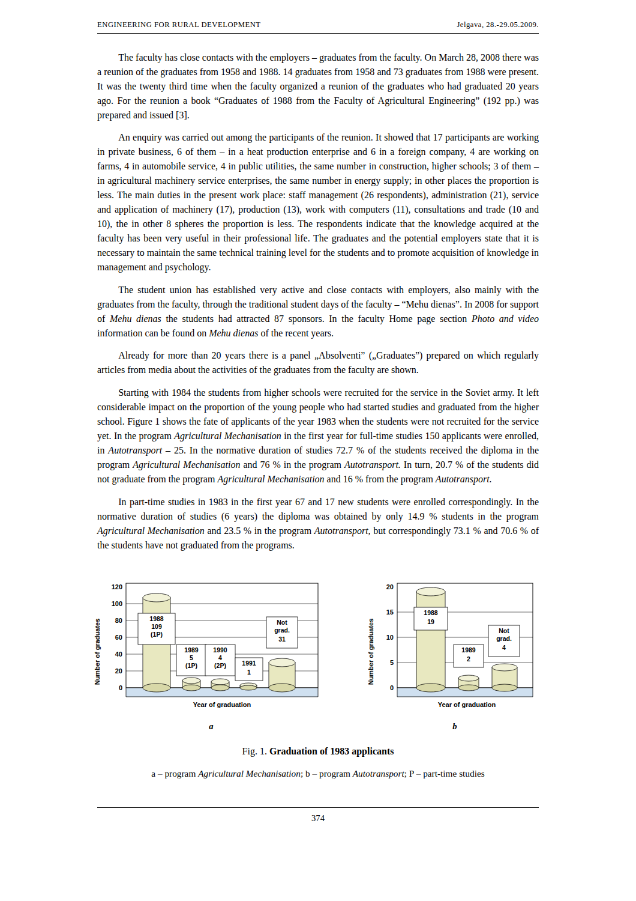Engineering for Rural Development Jelgava, 28.-29.05.2009.
The faculty has close contacts with the employers – graduates from the faculty. On March 28, 2008 there was a reunion of the graduates from 1958 and 1988. 14 graduates from 1958 and 73 graduates from 1988 were present. It was the twenty third time when the faculty organized a reunion of the graduates who had graduated 20 years ago. For the reunion a book “Graduates of 1988 from the Faculty of Agricultural Engineering” (192 pp.) was prepared and issued [3].
An enquiry was carried out among the participants of the reunion. It showed that 17 participants are working in private business, 6 of them – in a heat production enterprise and 6 in a foreign company, 4 are working on farms, 4 in automobile service, 4 in public utilities, the same number in construction, higher schools; 3 of them – in agricultural machinery service enterprises, the same number in energy supply; in other places the proportion is less. The main duties in the present work place: staff management (26 respondents), administration (21), service and application of machinery (17), production (13), work with computers (11), consultations and trade (10 and 10), the in other 8 spheres the proportion is less. The respondents indicate that the knowledge acquired at the faculty has been very useful in their professional life. The graduates and the potential employers state that it is necessary to maintain the same technical training level for the students and to promote acquisition of knowledge in management and psychology.
The student union has established very active and close contacts with employers, also mainly with the graduates from the faculty, through the traditional student days of the faculty – “Mehu dienas”. In 2008 for support of Mehu dienas the students had attracted 87 sponsors. In the faculty Home page section Photo and video information can be found on Mehu dienas of the recent years.
Already for more than 20 years there is a panel „Absolventi” („Graduates”) prepared on which regularly articles from media about the activities of the graduates from the faculty are shown.
Starting with 1984 the students from higher schools were recruited for the service in the Soviet army. It left considerable impact on the proportion of the young people who had started studies and graduated from the higher school. Figure 1 shows the fate of applicants of the year 1983 when the students were not recruited for the service yet. In the program Agricultural Mechanisation in the first year for full-time studies 150 applicants were enrolled, in Autotransport – 25. In the normative duration of studies 72.7 % of the students received the diploma in the program Agricultural Mechanisation and 76 % in the program Autotransport. In turn, 20.7 % of the students did not graduate from the program Agricultural Mechanisation and 16 % from the program Autotransport.
In part-time studies in 1983 in the first year 67 and 17 new students were enrolled correspondingly. In the normative duration of studies (6 years) the diploma was obtained by only 14.9 % students in the program Agricultural Mechanisation and 23.5 % in the program Autotransport, but correspondingly 73.1 % and 70.6 % of the students have not graduated from the programs.
Number of graduates 120 100 80 60 40 20 0 1988 109 (1P) 1989 5 (1P) 1990 4 (2P) 1991 1 Not grad. 31 Year of graduation
a
Number of graduates 20 15 10 5 0 1988 19 1989 2 Not grad. 4 Year of graduation
b
Fig. 1. Graduation of 1983 applicants
a – program Agricultural Mechanisation; b – program Autotransport; P – part-time studies
374